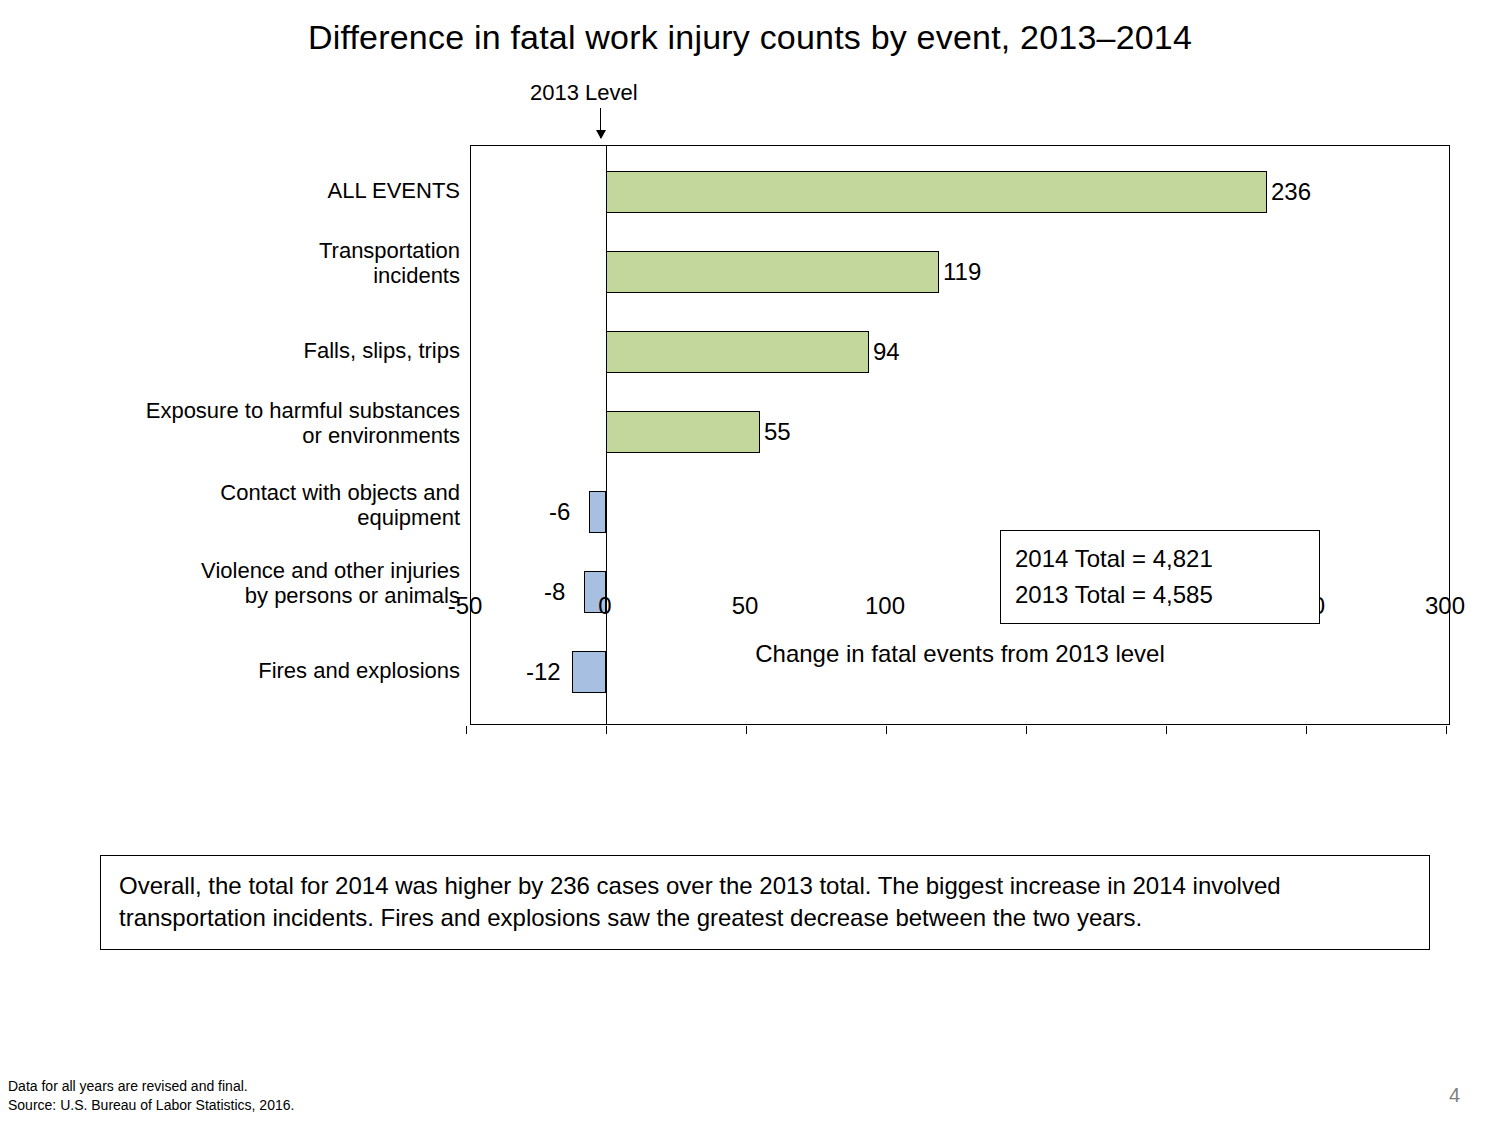Difference in fatal work injury counts by event, 2013–2014
2013 Level
ALL EVENTS
Transportation
incidents
Falls, slips, trips
Exposure to harmful substances
or environments
Contact with objects and
equipment
Violence and other injuries
by persons or animals
Fires and explosions
236
119
94
55
-6
-8
-12
-50
0
50
100
150
200
250
300
Change in fatal events from 2013 level
2014 Total = 4,821
2013 Total = 4,585
Overall, the total for 2014 was higher by 236 cases over the 2013 total. The biggest increase in 2014 involved transportation incidents. Fires and explosions saw the greatest decrease between the two years.
Data for all years are revised and final.
Source: U.S. Bureau of Labor Statistics, 2016.
4